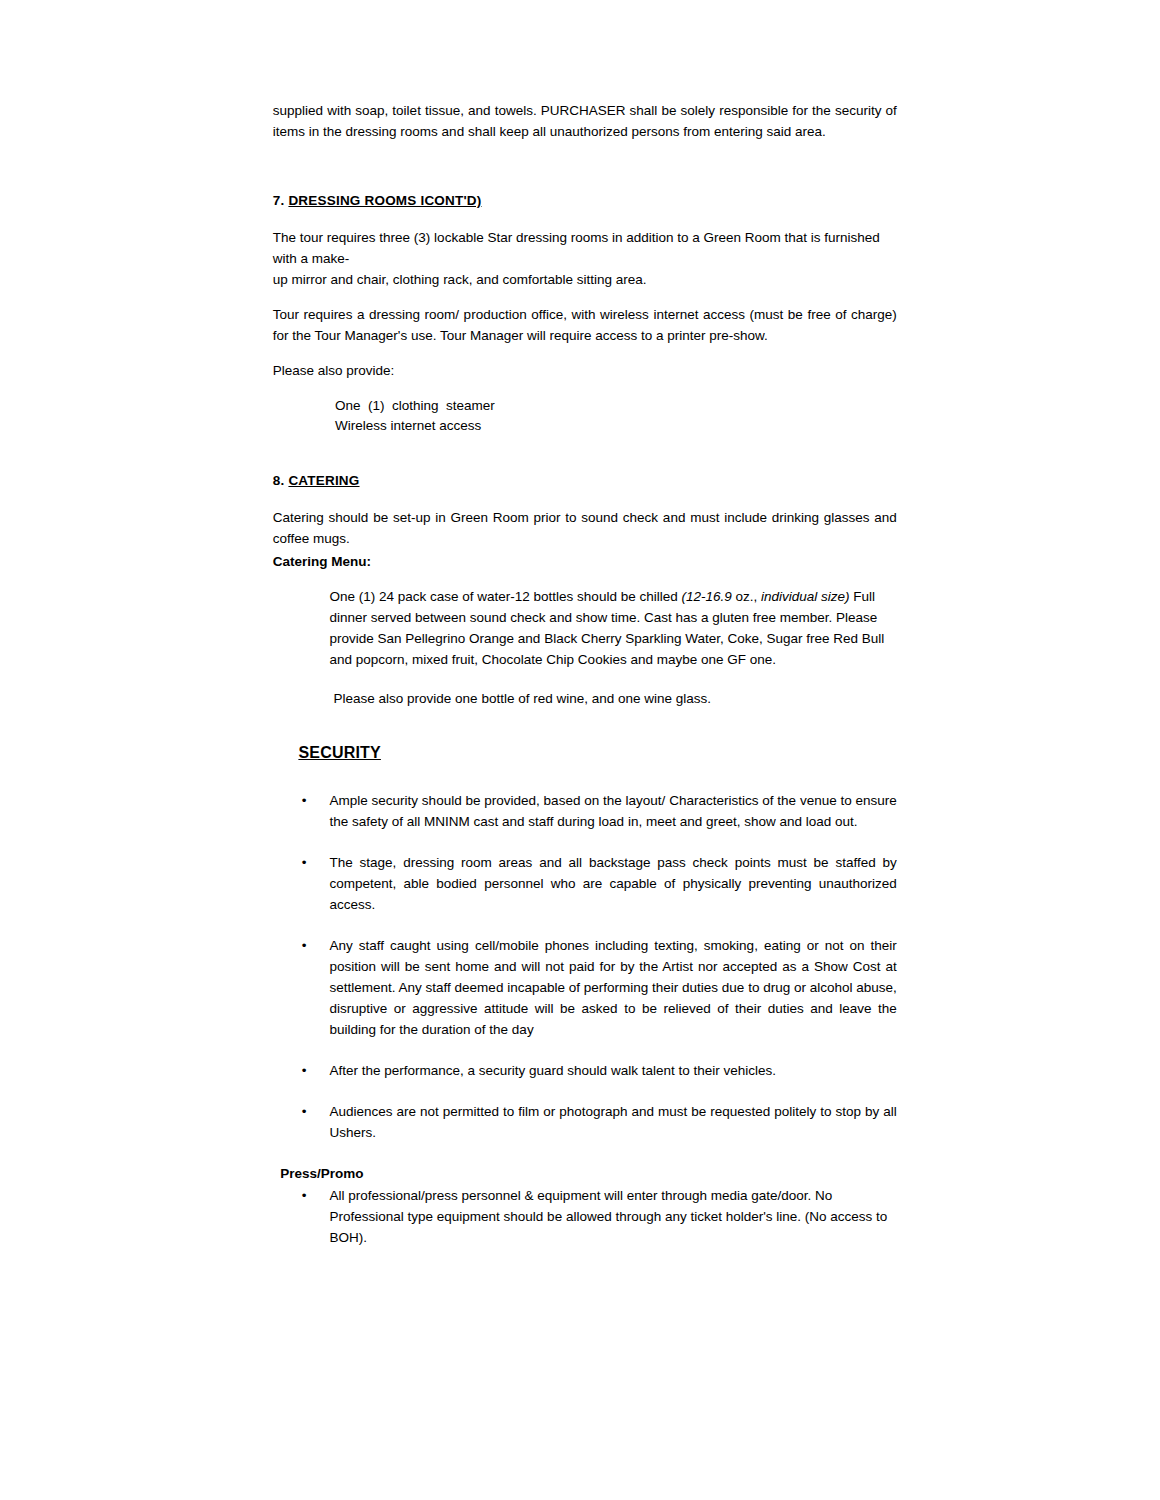supplied with soap, toilet tissue, and towels. PURCHASER shall be solely responsible for the security of items in the dressing rooms and shall keep all unauthorized persons from entering said area.
7. DRESSING ROOMS ICONT'D)
The tour requires three (3) lockable Star dressing rooms in addition to a Green Room that is furnished with a make-
up mirror and chair, clothing rack, and comfortable sitting area.
Tour requires a dressing room/ production office, with wireless internet access (must be free of charge) for the Tour Manager's use. Tour Manager will require access to a printer pre-show.
Please also provide:
One (1) clothing steamer Wireless internet access
8. CATERING
Catering should be set-up in Green Room prior to sound check and must include drinking glasses and coffee mugs.
Catering Menu:
One (1) 24 pack case of water-12 bottles should be chilled (12-16.9 oz., individual size) Full dinner served between sound check and show time. Cast has a gluten free member. Please provide San Pellegrino Orange and Black Cherry Sparkling Water, Coke, Sugar free Red Bull and popcorn, mixed fruit, Chocolate Chip Cookies and maybe one GF one.
Please also provide one bottle of red wine, and one wine glass.
SECURITY
Ample security should be provided, based on the layout/ Characteristics of the venue to ensure the safety of all MNINM cast and staff during load in, meet and greet, show and load out.
The stage, dressing room areas and all backstage pass check points must be staffed by competent, able bodied personnel who are capable of physically preventing unauthorized access.
Any staff caught using cell/mobile phones including texting, smoking, eating or not on their position will be sent home and will not paid for by the Artist nor accepted as a Show Cost at settlement. Any staff deemed incapable of performing their duties due to drug or alcohol abuse, disruptive or aggressive attitude will be asked to be relieved of their duties and leave the building for the duration of the day
After the performance, a security guard should walk talent to their vehicles.
Audiences are not permitted to film or photograph and must be requested politely to stop by all Ushers.
Press/Promo
All professional/press personnel & equipment will enter through media gate/door. No Professional type equipment should be allowed through any ticket holder's line. (No access to BOH).